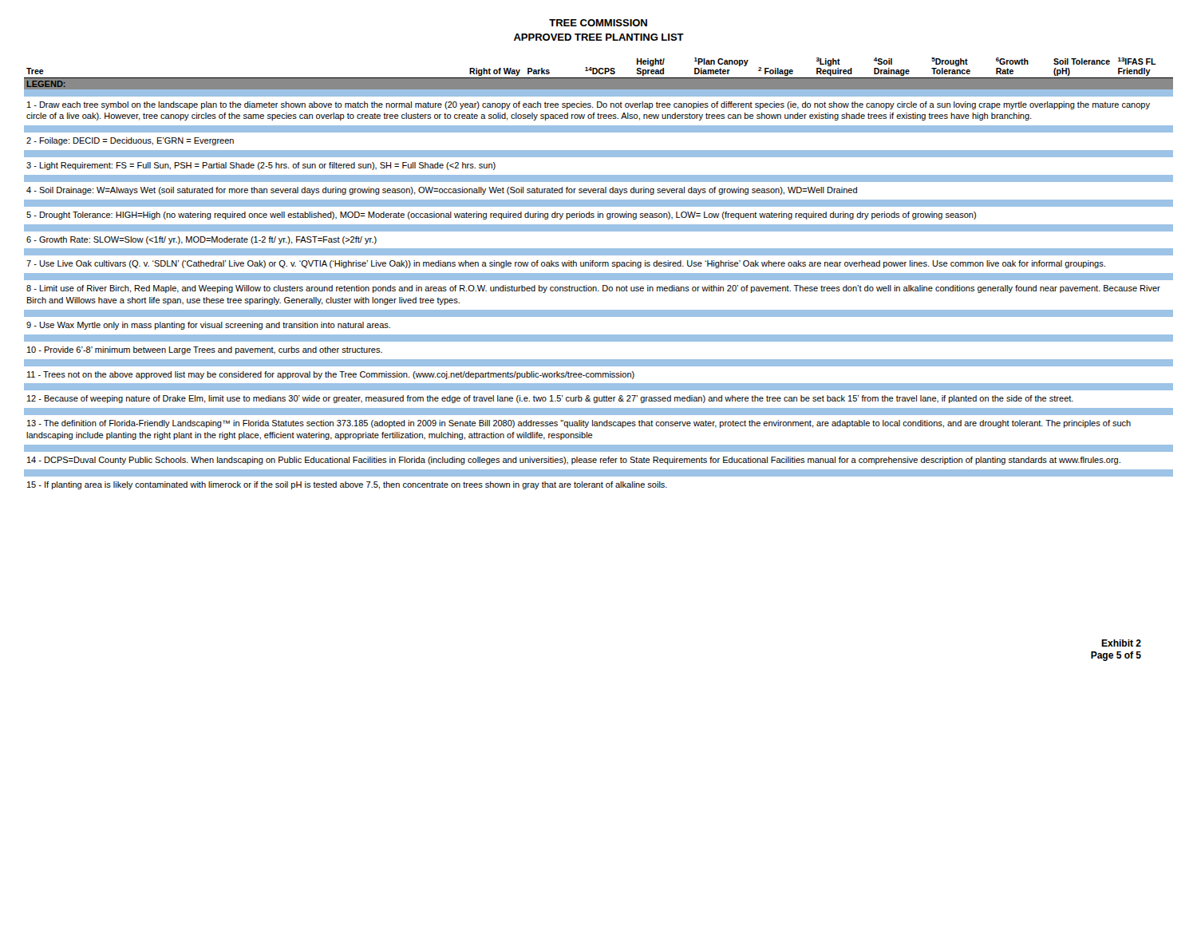TREE COMMISSION
APPROVED TREE PLANTING LIST
| Tree | | Right of Way | Parks | 14 DCPS | Height/ Spread | 1 Plan Canopy Diameter | 2 Foilage | 3 Light Required | 4 Soil Drainage | 5 Drought Tolerance | 6 Growth Rate | Soil Tolerance (pH) | 13 IFAS FL Friendly |
| --- | --- | --- | --- | --- | --- | --- | --- | --- | --- | --- | --- | --- | --- |
| LEGEND: |
| 1 - Draw each tree symbol on the landscape plan to the diameter shown above to match the normal mature (20 year) canopy of each tree species. Do not overlap tree canopies of different species (ie, do not show the canopy circle of a sun loving crape myrtle overlapping the mature canopy circle of a live oak). However, tree canopy circles of the same species can overlap to create tree clusters or to create a solid, closely spaced row of trees. Also, new understory trees can be shown under existing shade trees if existing trees have high branching. |
| 2 - Foilage: DECID = Deciduous, E’GRN = Evergreen |
| 3 - Light Requirement: FS = Full Sun, PSH = Partial Shade (2-5 hrs. of sun or filtered sun), SH = Full Shade (<2 hrs. sun) |
| 4 - Soil Drainage: W=Always Wet (soil saturated for more than several days during growing season), OW=occasionally Wet (Soil saturated for several days during several days of growing season), WD=Well Drained |
| 5 - Drought Tolerance: HIGH=High (no watering required once well established), MOD= Moderate (occasional watering required during dry periods in growing season), LOW= Low (frequent watering required during dry periods of growing season) |
| 6 - Growth Rate: SLOW=Slow (<1ft/ yr.), MOD=Moderate (1-2 ft/ yr.), FAST=Fast (>2ft/ yr.) |
| 7 - Use Live Oak cultivars (Q. v. ‘SDLN’ (‘Cathedral’ Live Oak) or Q. v. ‘QVTIA (‘Highrise’ Live Oak)) in medians when a single row of oaks with uniform spacing is desired. Use ‘Highrise’ Oak where oaks are near overhead power lines. Use common live oak for informal groupings. |
| 8 - Limit use of River Birch, Red Maple, and Weeping Willow to clusters around retention ponds and in areas of R.O.W. undisturbed by construction. Do not use in medians or within 20’ of pavement. These trees don’t do well in alkaline conditions generally found near pavement. Because River Birch and Willows have a short life span, use these tree sparingly. Generally, cluster with longer lived tree types. |
| 9 - Use Wax Myrtle only in mass planting for visual screening and transition into natural areas. |
| 10 - Provide 6’-8’ minimum between Large Trees and pavement, curbs and other structures. |
| 11 - Trees not on the above approved list may be considered for approval by the Tree Commission. (www.coj.net/departments/public-works/tree-commission) |
| 12 - Because of weeping nature of Drake Elm, limit use to medians 30’ wide or greater, measured from the edge of travel lane (i.e. two 1.5’ curb & gutter & 27’ grassed median) and where the tree can be set back 15’ from the travel lane, if planted on the side of the street. |
| 13 - The definition of Florida-Friendly Landscaping™ in Florida Statutes section 373.185 (adopted in 2009 in Senate Bill 2080) addresses "quality landscapes that conserve water, protect the environment, are adaptable to local conditions, and are drought tolerant. The principles of such landscaping include planting the right plant in the right place, efficient watering, appropriate fertilization, mulching, attraction of wildlife, responsible |
| 14 - DCPS=Duval County Public Schools. When landscaping on Public Educational Facilities in Florida (including colleges and universities), please refer to State Requirements for Educational Facilities manual for a comprehensive description of planting standards at www.flrules.org. |
| 15 - If planting area is likely contaminated with limerock or if the soil pH is tested above 7.5, then concentrate on trees shown in gray that are tolerant of alkaline soils. |
Exhibit 2
Page 5 of 5